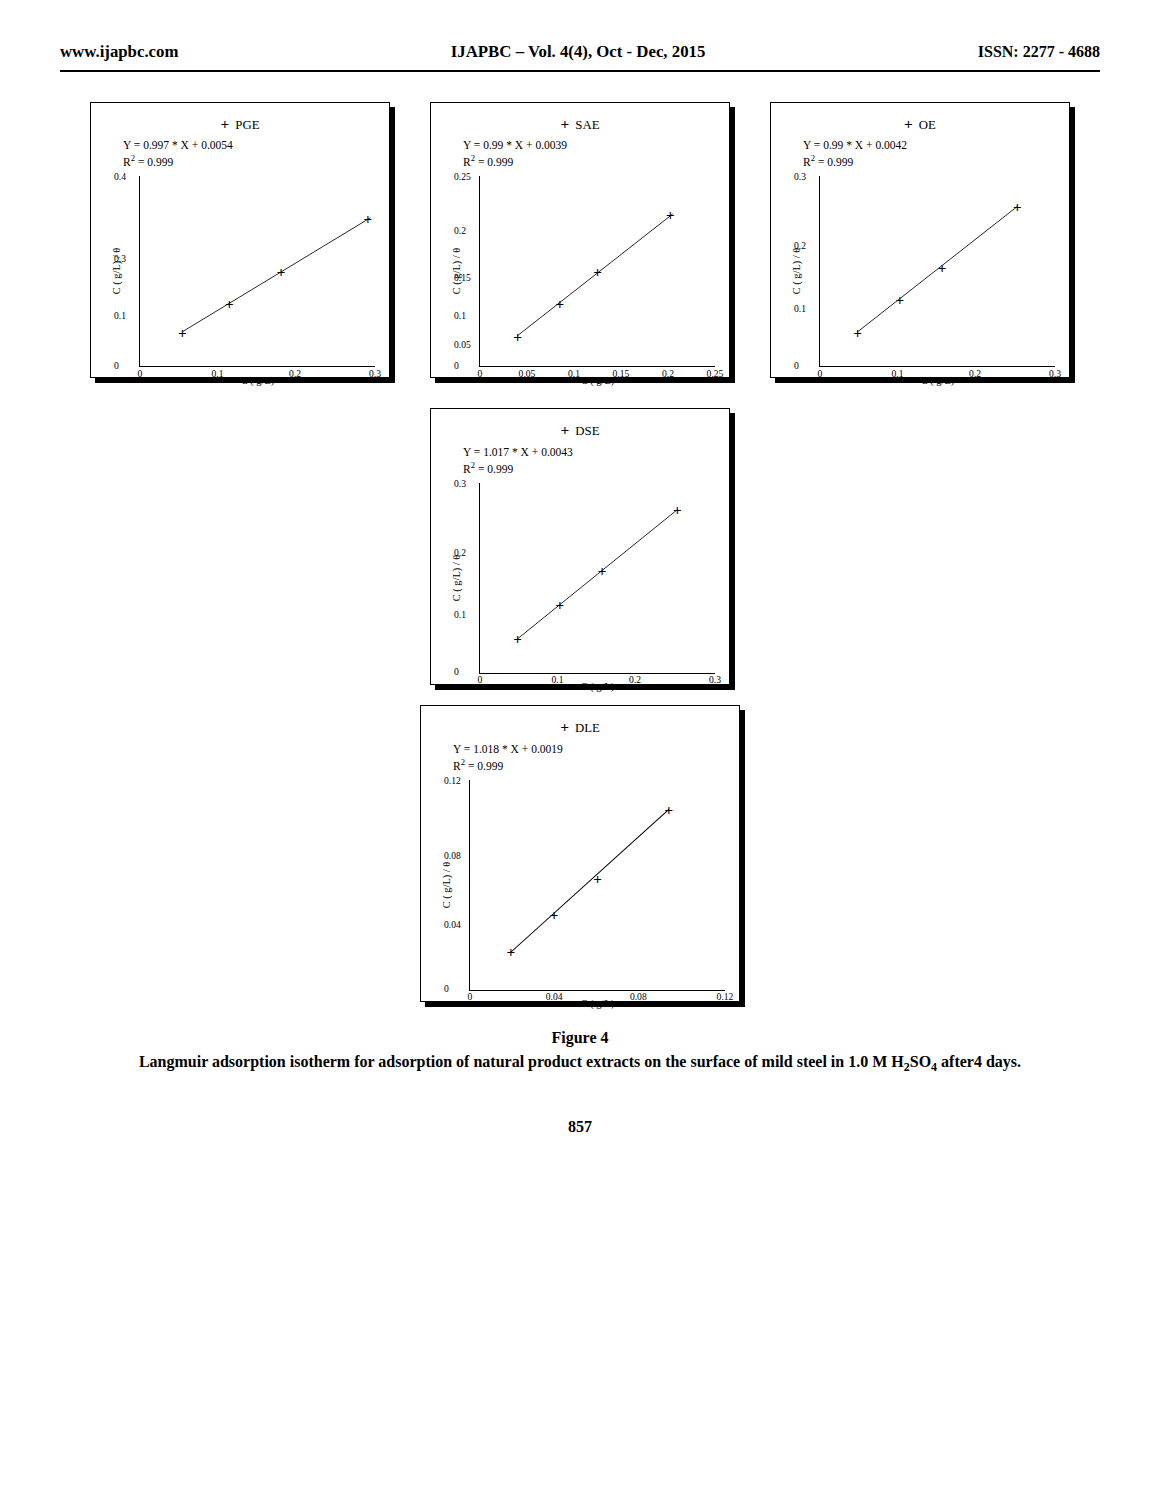www.ijapbc.com IJAPBC – Vol. 4(4), Oct - Dec, 2015 ISSN: 2277 - 4688
+PGE
Y = 0.997 * X + 0.0054
R2 = 0.999
C ( g/L) / θ 0.4 0.3 0.1 0 0 0.1 0.2 0.3 C ( g/L) + + + +
+SAE
Y = 0.99 * X + 0.0039
R2 = 0.999
C ( g/L) / θ 0.25 0.2 0.15 0.1 0.05 0 0 0.05 0.1 0.15 0.2 0.25 C ( g/L) + + + +
+OE
Y = 0.99 * X + 0.0042
R2 = 0.999
C ( g/L) / θ 0.3 0.2 0.1 0 0 0.1 0.2 0.3 C ( g/L) + + + +
+DSE
Y = 1.017 * X + 0.0043
R2 = 0.999
C ( g/L) / θ 0.3 0.2 0.1 0 0 0.1 0.2 0.3 C ( g/L) + + + +
+DLE
Y = 1.018 * X + 0.0019
R2 = 0.999
C ( g/L) / θ 0.12 0.08 0.04 0 0 0.04 0.08 0.12 C ( g/L) + + + +
Figure 4 Langmuir adsorption isotherm for adsorption of natural product extracts on the surface of mild steel in 1.0 M H2SO4 after4 days.
857